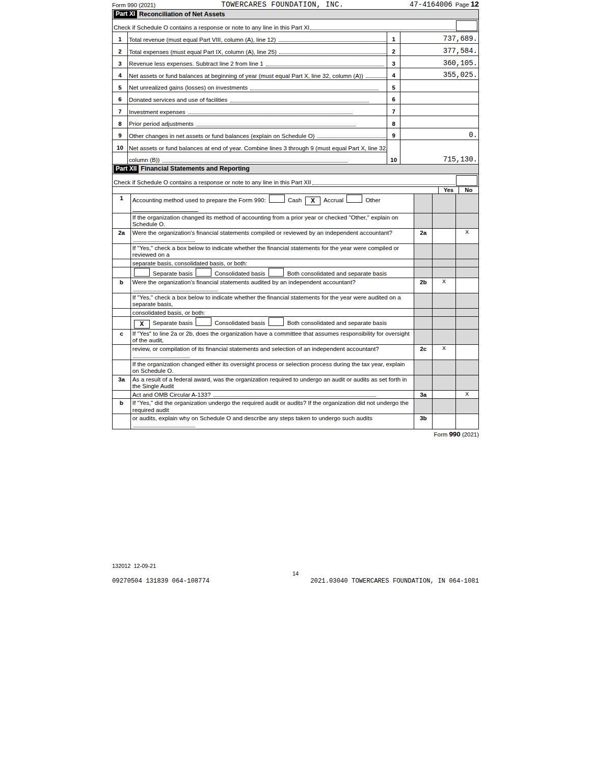Form 990 (2021)
TOWERCARES FOUNDATION, INC.
47-4164006
Page 12
Part XI Reconciliation of Net Assets
Check if Schedule O contains a response or note to any line in this Part XI
| 1 | Total revenue (must equal Part VIII, column (A), line 12) | 1 | 737,689. |
| 2 | Total expenses (must equal Part IX, column (A), line 25) | 2 | 377,584. |
| 3 | Revenue less expenses. Subtract line 2 from line 1 | 3 | 360,105. |
| 4 | Net assets or fund balances at beginning of year (must equal Part X, line 32, column (A)) | 4 | 355,025. |
| 5 | Net unrealized gains (losses) on investments | 5 | |
| 6 | Donated services and use of facilities | 6 | |
| 7 | Investment expenses | 7 | |
| 8 | Prior period adjustments | 8 | |
| 9 | Other changes in net assets or fund balances (explain on Schedule O) | 9 | 0. |
| 10 | Net assets or fund balances at end of year. Combine lines 3 through 9 (must equal Part X, line 32, | | |
| | column (B)) | 10 | 715,130. |
Part XII Financial Statements and Reporting
Check if Schedule O contains a response or note to any line in this Part XII
Yes
No
| 1 | Accounting method used to prepare the Form 990: Cash X Accrual Other | | | |
| | If the organization changed its method of accounting from a prior year or checked "Other," explain on Schedule O. | | | |
| 2a | Were the organization's financial statements compiled or reviewed by an independent accountant? | 2a | | X |
| | If "Yes," check a box below to indicate whether the financial statements for the year were compiled or reviewed on a | | | |
| | separate basis, consolidated basis, or both: | | | |
| | Separate basis Consolidated basis Both consolidated and separate basis | | | |
| b | Were the organization's financial statements audited by an independent accountant? | 2b | X | |
| | If "Yes," check a box below to indicate whether the financial statements for the year were audited on a separate basis, | | | |
| | consolidated basis, or both: | | | |
| | X Separate basis Consolidated basis Both consolidated and separate basis | | | |
| c | If "Yes" to line 2a or 2b, does the organization have a committee that assumes responsibility for oversight of the audit, | | | |
| | review, or compilation of its financial statements and selection of an independent accountant? | 2c | X | |
| | If the organization changed either its oversight process or selection process during the tax year, explain on Schedule O. | | | |
| 3a | As a result of a federal award, was the organization required to undergo an audit or audits as set forth in the Single Audit | | | |
| | Act and OMB Circular A-133? | 3a | | X |
| b | If "Yes," did the organization undergo the required audit or audits? If the organization did not undergo the required audit | | | |
| | or audits, explain why on Schedule O and describe any steps taken to undergo such audits | 3b | | |
Form 990 (2021)
132012 12-09-21
14
09270504 131839 064-108774 2021.03040 TOWERCARES FOUNDATION, IN 064-1081